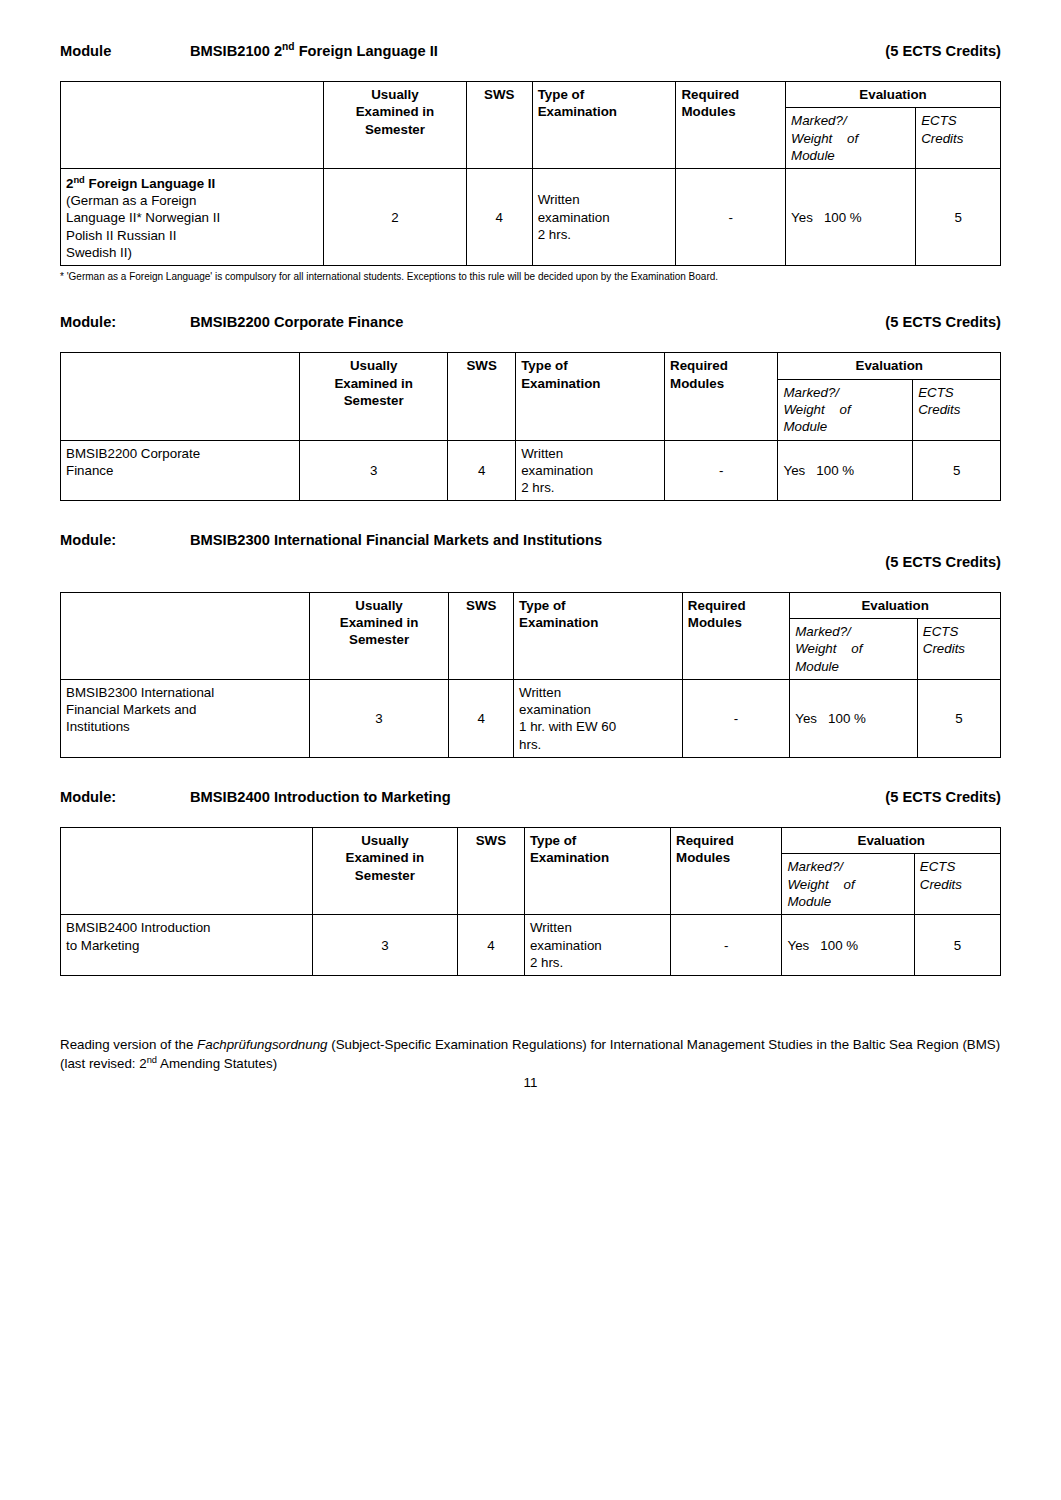Module BMSIB2100 2nd Foreign Language II (5 ECTS Credits)
| | Usually Examined in Semester | SWS | Type of Examination | Required Modules | Evaluation |
| Marked?/ Weight of Module | ECTS Credits |
| 2 nd Foreign Language II (German as a Foreign Language II* Norwegian II Polish II Russian II Swedish II) | 2 | 4 | Written examination 2 hrs. | - | Yes 100 % | 5 |
* 'German as a Foreign Language' is compulsory for all international students. Exceptions to this rule will be decided upon by the Examination Board.
Module: BMSIB2200 Corporate Finance (5 ECTS Credits)
| | Usually Examined in Semester | SWS | Type of Examination | Required Modules | Evaluation |
| Marked?/ Weight of Module | ECTS Credits |
| BMSIB2200 Corporate Finance | 3 | 4 | Written examination 2 hrs. | - | Yes 100 % | 5 |
Module: BMSIB2300 International Financial Markets and Institutions
(5 ECTS Credits)
| | Usually Examined in Semester | SWS | Type of Examination | Required Modules | Evaluation |
| Marked?/ Weight of Module | ECTS Credits |
| BMSIB2300 International Financial Markets and Institutions | 3 | 4 | Written examination 1 hr. with EW 60 hrs. | - | Yes 100 % | 5 |
Module: BMSIB2400 Introduction to Marketing (5 ECTS Credits)
| | Usually Examined in Semester | SWS | Type of Examination | Required Modules | Evaluation |
| Marked?/ Weight of Module | ECTS Credits |
| BMSIB2400 Introduction to Marketing | 3 | 4 | Written examination 2 hrs. | - | Yes 100 % | 5 |
Reading version of the Fachprüfungsordnung (Subject-Specific Examination Regulations) for International Management Studies in the Baltic Sea Region (BMS) (last revised: 2nd Amending Statutes)
11